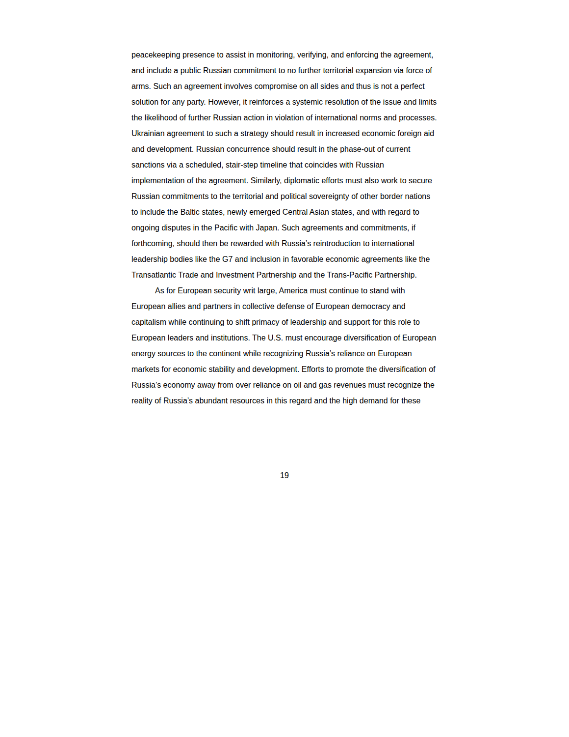peacekeeping presence to assist in monitoring, verifying, and enforcing the agreement, and include a public Russian commitment to no further territorial expansion via force of arms. Such an agreement involves compromise on all sides and thus is not a perfect solution for any party. However, it reinforces a systemic resolution of the issue and limits the likelihood of further Russian action in violation of international norms and processes. Ukrainian agreement to such a strategy should result in increased economic foreign aid and development. Russian concurrence should result in the phase-out of current sanctions via a scheduled, stair-step timeline that coincides with Russian implementation of the agreement. Similarly, diplomatic efforts must also work to secure Russian commitments to the territorial and political sovereignty of other border nations to include the Baltic states, newly emerged Central Asian states, and with regard to ongoing disputes in the Pacific with Japan. Such agreements and commitments, if forthcoming, should then be rewarded with Russia’s reintroduction to international leadership bodies like the G7 and inclusion in favorable economic agreements like the Transatlantic Trade and Investment Partnership and the Trans-Pacific Partnership.
As for European security writ large, America must continue to stand with European allies and partners in collective defense of European democracy and capitalism while continuing to shift primacy of leadership and support for this role to European leaders and institutions. The U.S. must encourage diversification of European energy sources to the continent while recognizing Russia’s reliance on European markets for economic stability and development. Efforts to promote the diversification of Russia’s economy away from over reliance on oil and gas revenues must recognize the reality of Russia’s abundant resources in this regard and the high demand for these
19